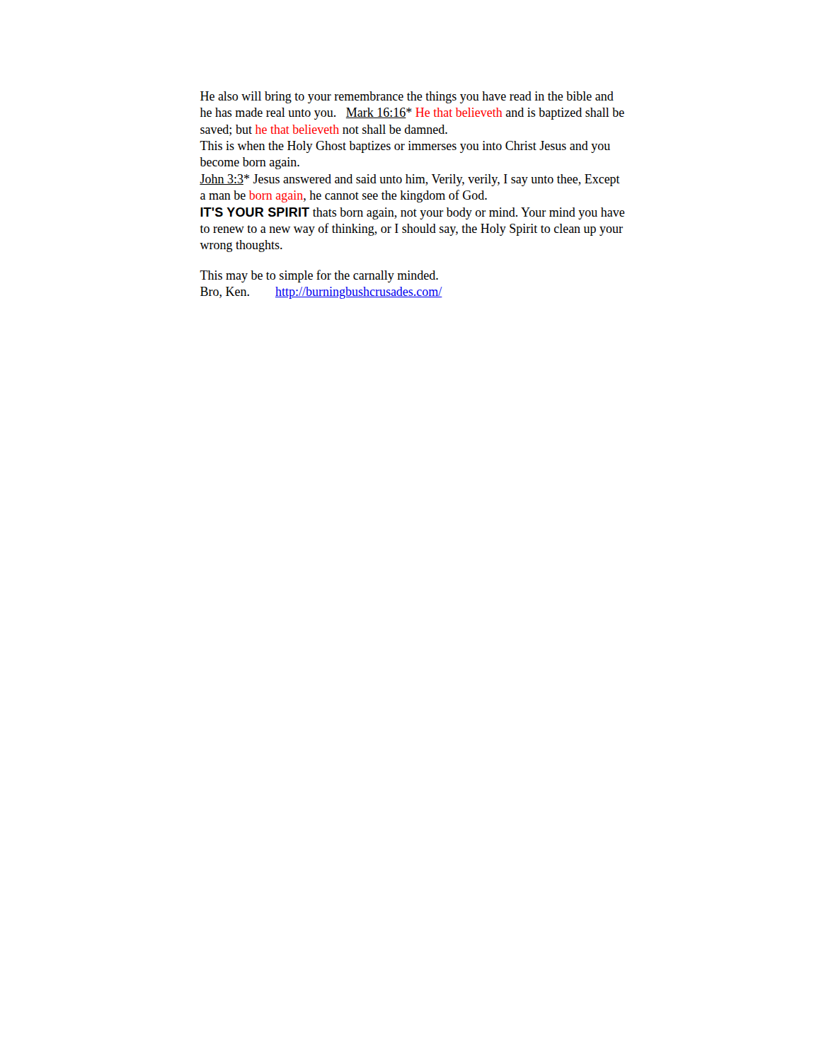He also will bring to your remembrance the things you have read in the bible and he has made real unto you. Mark 16:16* He that believeth and is baptized shall be saved; but he that believeth not shall be damned.
This is when the Holy Ghost baptizes or immerses you into Christ Jesus and you become born again.
John 3:3* Jesus answered and said unto him, Verily, verily, I say unto thee, Except a man be born again, he cannot see the kingdom of God.
IT'S YOUR SPIRIT thats born again, not your body or mind. Your mind you have to renew to a new way of thinking, or I should say, the Holy Spirit to clean up your wrong thoughts.
This may be to simple for the carnally minded.
Bro, Ken. http://burningbushcrusades.com/